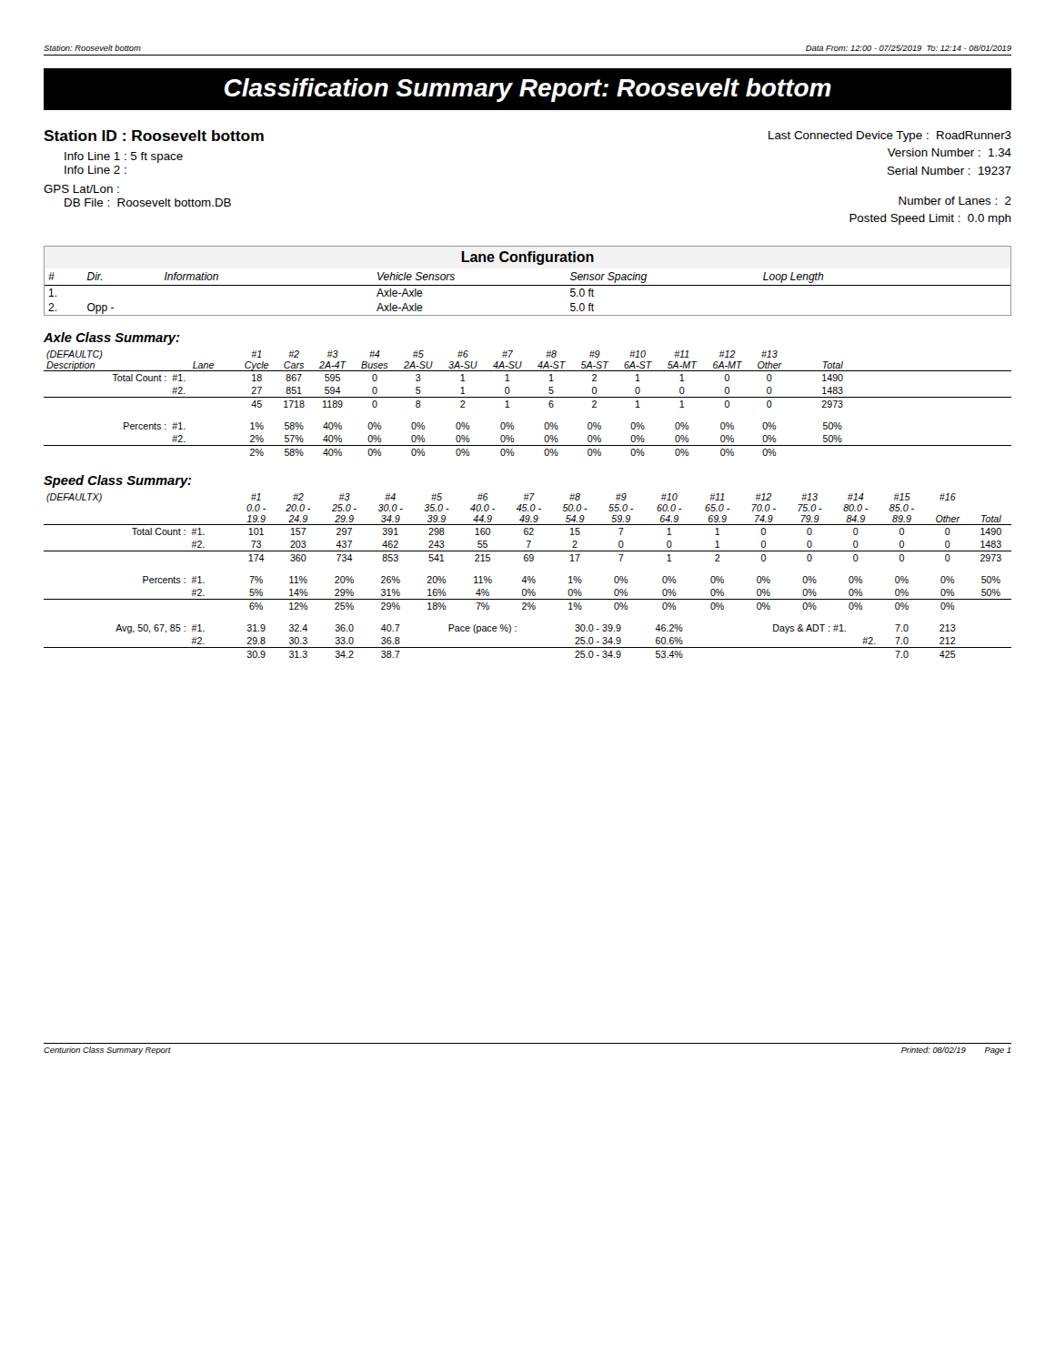Station: Roosevelt bottom
Data From: 12:00 - 07/25/2019 To: 12:14 - 08/01/2019
Classification Summary Report: Roosevelt bottom
Station ID : Roosevelt bottom
Info Line 1 : 5 ft space
Info Line 2 :
GPS Lat/Lon :
DB File : Roosevelt bottom.DB
Last Connected Device Type : RoadRunner3
Version Number : 1.34
Serial Number : 19237
Number of Lanes : 2
Posted Speed Limit : 0.0 mph
Lane Configuration
| # | Dir. | Information | Vehicle Sensors | Sensor Spacing | Loop Length |
| --- | --- | --- | --- | --- | --- |
| 1. | | | Axle-Axle | 5.0 ft | |
| 2. | Opp - | | Axle-Axle | 5.0 ft | |
Axle Class Summary:
| (DEFAULTC) | | #1 | #2 | #3 | #4 | #5 | #6 | #7 | #8 | #9 | #10 | #11 | #12 | #13 | | |
| --- | --- | --- | --- | --- | --- | --- | --- | --- | --- | --- | --- | --- | --- | --- | --- | --- |
| Description | Lane | Cycle | Cars | 2A-4T | Buses | 2A-SU | 3A-SU | 4A-SU | 4A-ST | 5A-ST | 6A-ST | 5A-MT | 6A-MT | Other | Total | |
| Total Count : | #1. | 18 | 867 | 595 | 0 | 3 | 1 | 1 | 1 | 2 | 1 | 1 | 0 | 0 | 1490 | |
| | #2. | 27 | 851 | 594 | 0 | 5 | 1 | 0 | 5 | 0 | 0 | 0 | 0 | 0 | 1483 | |
| | | 45 | 1718 | 1189 | 0 | 8 | 2 | 1 | 6 | 2 | 1 | 1 | 0 | 0 | 2973 | |
| Percents : | #1. | 1% | 58% | 40% | 0% | 0% | 0% | 0% | 0% | 0% | 0% | 0% | 0% | 0% | 50% | |
| | #2. | 2% | 57% | 40% | 0% | 0% | 0% | 0% | 0% | 0% | 0% | 0% | 0% | 0% | 50% | |
| | | 2% | 58% | 40% | 0% | 0% | 0% | 0% | 0% | 0% | 0% | 0% | 0% | 0% | | |
Speed Class Summary:
| (DEFAULTX) | | #1 | #2 | #3 | #4 | #5 | #6 | #7 | #8 | #9 | #10 | #11 | #12 | #13 | #14 | #15 | #16 | |
| --- | --- | --- | --- | --- | --- | --- | --- | --- | --- | --- | --- | --- | --- | --- | --- | --- | --- | --- |
| | | 0.0 - | 20.0 - | 25.0 - | 30.0 - | 35.0 - | 40.0 - | 45.0 - | 50.0 - | 55.0 - | 60.0 - | 65.0 - | 70.0 - | 75.0 - | 80.0 - | 85.0 - | | |
| | | 19.9 | 24.9 | 29.9 | 34.9 | 39.9 | 44.9 | 49.9 | 54.9 | 59.9 | 64.9 | 69.9 | 74.9 | 79.9 | 84.9 | 89.9 | Other | Total |
| Total Count : | #1. | 101 | 157 | 297 | 391 | 298 | 160 | 62 | 15 | 7 | 1 | 1 | 0 | 0 | 0 | 0 | 0 | 1490 |
| | #2. | 73 | 203 | 437 | 462 | 243 | 55 | 7 | 2 | 0 | 0 | 1 | 0 | 0 | 0 | 0 | 0 | 1483 |
| | | 174 | 360 | 734 | 853 | 541 | 215 | 69 | 17 | 7 | 1 | 2 | 0 | 0 | 0 | 0 | 0 | 2973 |
| Percents : | #1. | 7% | 11% | 20% | 26% | 20% | 11% | 4% | 1% | 0% | 0% | 0% | 0% | 0% | 0% | 0% | 0% | 50% |
| | #2. | 5% | 14% | 29% | 31% | 16% | 4% | 0% | 0% | 0% | 0% | 0% | 0% | 0% | 0% | 0% | 0% | 50% |
| | | 6% | 12% | 25% | 29% | 18% | 7% | 2% | 1% | 0% | 0% | 0% | 0% | 0% | 0% | 0% | 0% | |
| Avg, 50, 67, 85 : | #1. | 31.9 | 32.4 | 36.0 | 40.7 | Pace (pace %) : | 30.0 - 39.9 | 46.2% | | Days & ADT : #1. | 7.0 | 213 | |
| | #2. | 29.8 | 30.3 | 33.0 | 36.8 | | 25.0 - 34.9 | 60.6% | | #2. | 7.0 | 212 | |
| | | 30.9 | 31.3 | 34.2 | 38.7 | | 25.0 - 34.9 | 53.4% | | | 7.0 | 425 | |
Centurion Class Summary Report
Printed: 08/02/19 Page 1